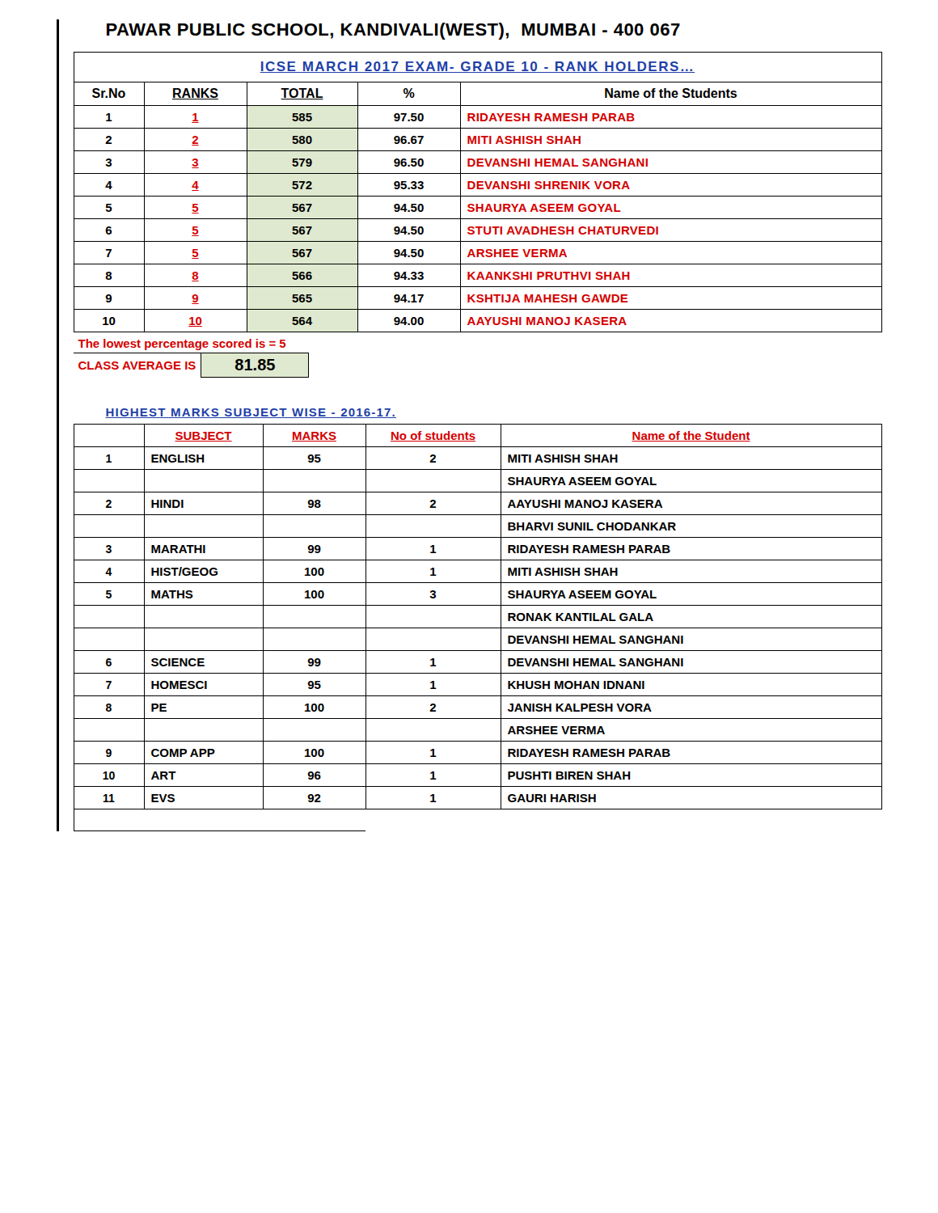PAWAR PUBLIC SCHOOL, KANDIVALI(WEST), MUMBAI - 400 067
ICSE MARCH 2017 EXAM- GRADE 10 - RANK HOLDERS…
| Sr.No | RANKS | TOTAL | % | Name of the Students |
| --- | --- | --- | --- | --- |
| 1 | 1 | 585 | 97.50 | RIDAYESH RAMESH PARAB |
| 2 | 2 | 580 | 96.67 | MITI ASHISH SHAH |
| 3 | 3 | 579 | 96.50 | DEVANSHI HEMAL SANGHANI |
| 4 | 4 | 572 | 95.33 | DEVANSHI SHRENIK VORA |
| 5 | 5 | 567 | 94.50 | SHAURYA ASEEM GOYAL |
| 6 | 5 | 567 | 94.50 | STUTI AVADHESH CHATURVEDI |
| 7 | 5 | 567 | 94.50 | ARSHEE VERMA |
| 8 | 8 | 566 | 94.33 | KAANKSHI PRUTHVI SHAH |
| 9 | 9 | 565 | 94.17 | KSHTIJA MAHESH GAWDE |
| 10 | 10 | 564 | 94.00 | AAYUSHI MANOJ KASERA |
| The lowest percentage scored is = 5 |
| CLASS AVERAGE IS | 81.85 |
HIGHEST MARKS SUBJECT WISE - 2016-17.
| | SUBJECT | MARKS | No of students | Name of the Student |
| --- | --- | --- | --- | --- |
| 1 | ENGLISH | 95 | 2 | MITI ASHISH SHAH |
| | | | | SHAURYA ASEEM GOYAL |
| 2 | HINDI | 98 | 2 | AAYUSHI MANOJ KASERA |
| | | | | BHARVI SUNIL CHODANKAR |
| 3 | MARATHI | 99 | 1 | RIDAYESH RAMESH PARAB |
| 4 | HIST/GEOG | 100 | 1 | MITI ASHISH SHAH |
| 5 | MATHS | 100 | 3 | SHAURYA ASEEM GOYAL |
| | | | | RONAK KANTILAL GALA |
| | | | | DEVANSHI HEMAL SANGHANI |
| 6 | SCIENCE | 99 | 1 | DEVANSHI HEMAL SANGHANI |
| 7 | HOMESCI | 95 | 1 | KHUSH MOHAN IDNANI |
| 8 | PE | 100 | 2 | JANISH KALPESH VORA |
| | | | | ARSHEE VERMA |
| 9 | COMP APP | 100 | 1 | RIDAYESH RAMESH PARAB |
| 10 | ART | 96 | 1 | PUSHTI BIREN SHAH |
| 11 | EVS | 92 | 1 | GAURI HARISH |